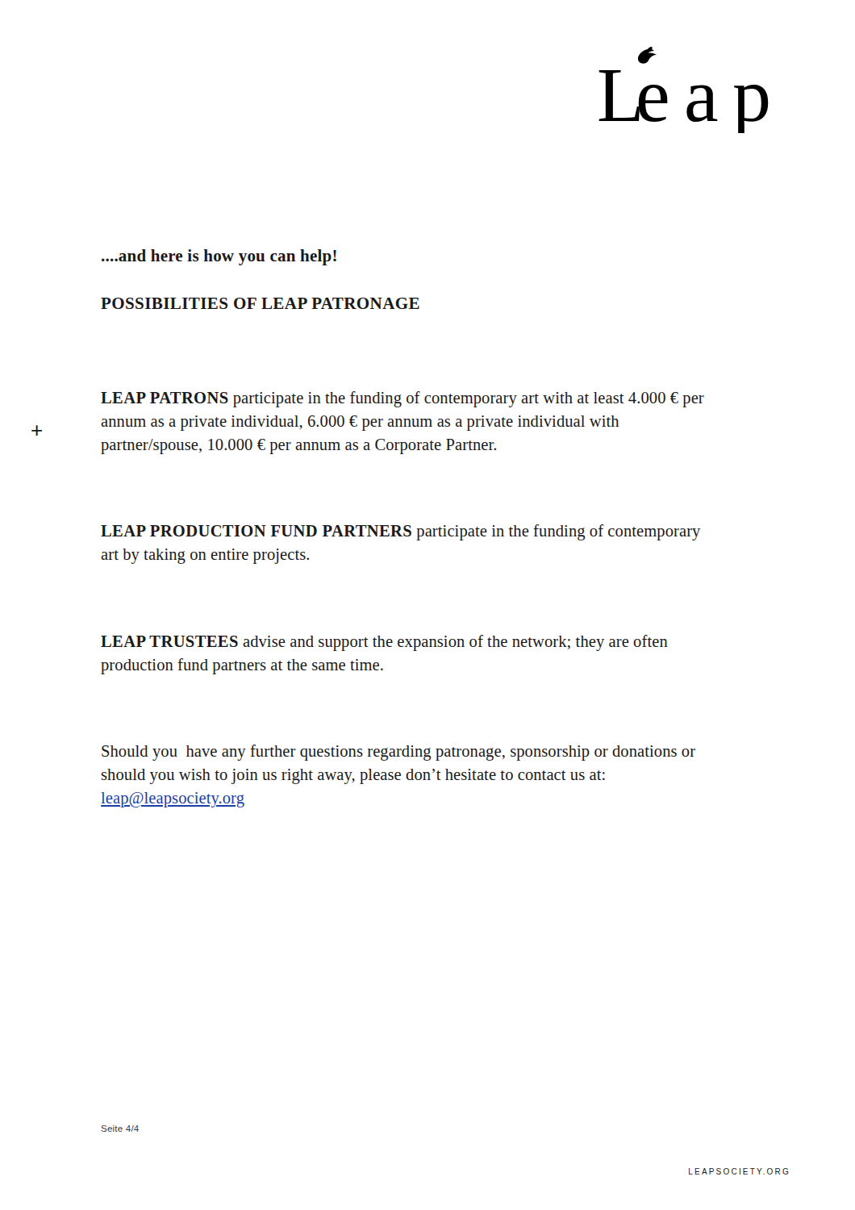L e a p
+
....and here is how you can help!
POSSIBILITIES OF LEAP PATRONAGE
LEAP PATRONS participate in the funding of contemporary art with at least 4.000 € per annum as a private individual, 6.000 € per annum as a private individual with partner/spouse, 10.000 € per annum as a Corporate Partner.
LEAP PRODUCTION FUND PARTNERS participate in the funding of contemporary art by taking on entire projects.
LEAP TRUSTEES advise and support the expansion of the network; they are often production fund partners at the same time.
Should you have any further questions regarding patronage, sponsorship or donations or should you wish to join us right away, please don’t hesitate to contact us at: leap@leapsociety.org
Seite 4/4
LEAPSOCIETY.ORG